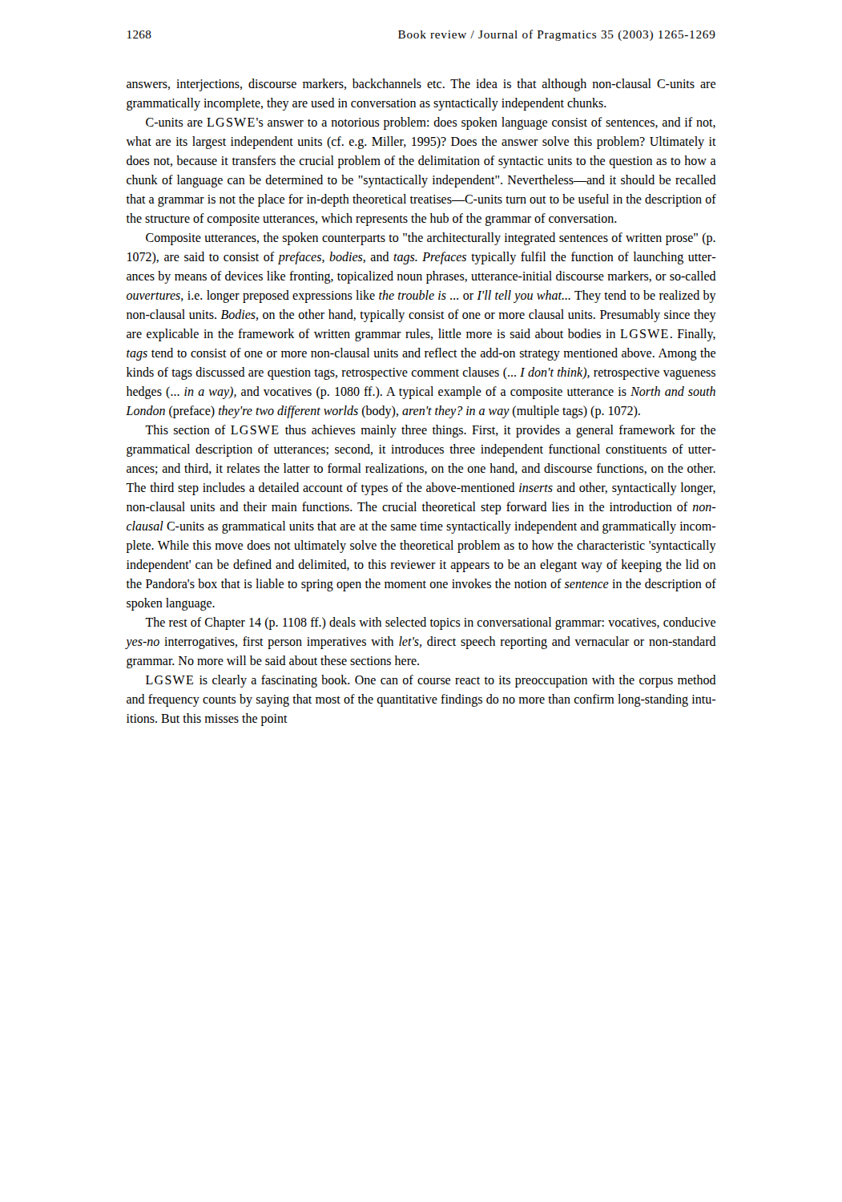1268 Book review / Journal of Pragmatics 35 (2003) 1265-1269
answers, interjections, discourse markers, backchannels etc. The idea is that although non-clausal C-units are grammatically incomplete, they are used in conversation as syntactically independent chunks.
C-units are LGSWE's answer to a notorious problem: does spoken language consist of sentences, and if not, what are its largest independent units (cf. e.g. Miller, 1995)? Does the answer solve this problem? Ultimately it does not, because it transfers the crucial problem of the delimitation of syntactic units to the question as to how a chunk of language can be determined to be "syntactically independent". Nevertheless—and it should be recalled that a grammar is not the place for in-depth theoretical treatises—C-units turn out to be useful in the description of the structure of composite utterances, which represents the hub of the grammar of conversation.
Composite utterances, the spoken counterparts to "the architecturally integrated sentences of written prose" (p. 1072), are said to consist of prefaces, bodies, and tags. Prefaces typically fulfil the function of launching utterances by means of devices like fronting, topicalized noun phrases, utterance-initial discourse markers, or so-called ouvertures, i.e. longer preposed expressions like the trouble is ... or I'll tell you what... They tend to be realized by non-clausal units. Bodies, on the other hand, typically consist of one or more clausal units. Presumably since they are explicable in the framework of written grammar rules, little more is said about bodies in LGSWE. Finally, tags tend to consist of one or more non-clausal units and reflect the add-on strategy mentioned above. Among the kinds of tags discussed are question tags, retrospective comment clauses (... I don't think), retrospective vagueness hedges (... in a way), and vocatives (p. 1080 ff.). A typical example of a composite utterance is North and south London (preface) they're two different worlds (body), aren't they? in a way (multiple tags) (p. 1072).
This section of LGSWE thus achieves mainly three things. First, it provides a general framework for the grammatical description of utterances; second, it introduces three independent functional constituents of utterances; and third, it relates the latter to formal realizations, on the one hand, and discourse functions, on the other. The third step includes a detailed account of types of the above-mentioned inserts and other, syntactically longer, non-clausal units and their main functions. The crucial theoretical step forward lies in the introduction of non-clausal C-units as grammatical units that are at the same time syntactically independent and grammatically incomplete. While this move does not ultimately solve the theoretical problem as to how the characteristic 'syntactically independent' can be defined and delimited, to this reviewer it appears to be an elegant way of keeping the lid on the Pandora's box that is liable to spring open the moment one invokes the notion of sentence in the description of spoken language.
The rest of Chapter 14 (p. 1108 ff.) deals with selected topics in conversational grammar: vocatives, conducive yes-no interrogatives, first person imperatives with let's, direct speech reporting and vernacular or non-standard grammar. No more will be said about these sections here.
LGSWE is clearly a fascinating book. One can of course react to its preoccupation with the corpus method and frequency counts by saying that most of the quantitative findings do no more than confirm long-standing intuitions. But this misses the point